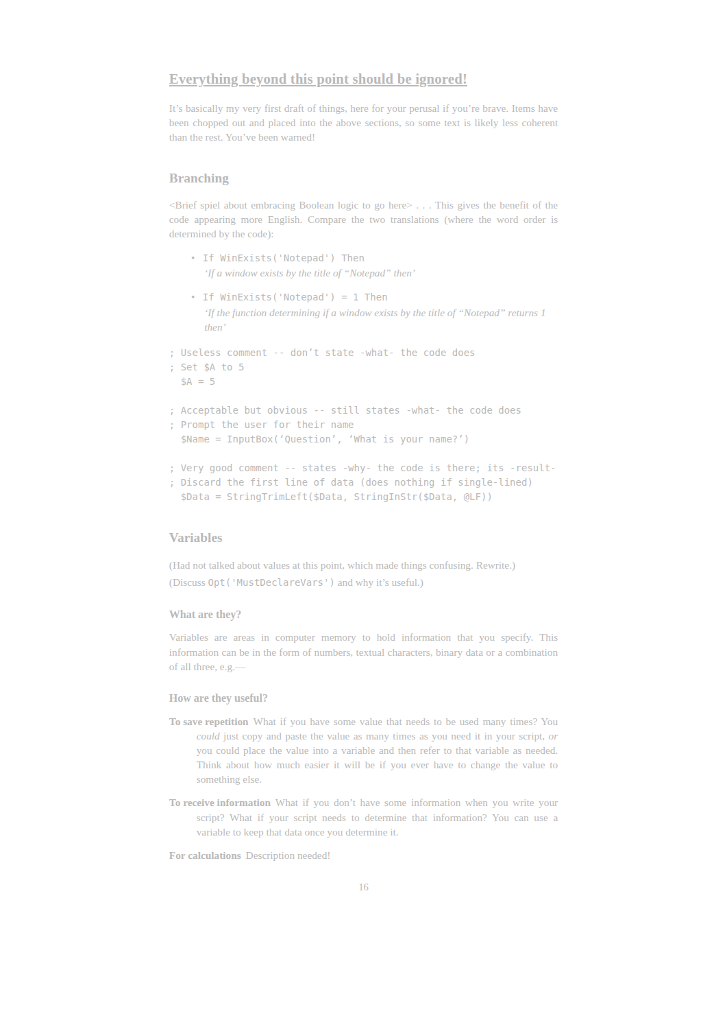Everything beyond this point should be ignored!
It’s basically my very first draft of things, here for your perusal if you’re brave. Items have been chopped out and placed into the above sections, so some text is likely less coherent than the rest. You’ve been warned!
Branching
<Brief spiel about embracing Boolean logic to go here> . . . This gives the benefit of the code appearing more English. Compare the two translations (where the word order is determined by the code):
If WinExists('Notepad') Then ‘If a window exists by the title of “Notepad” then’
If WinExists('Notepad') = 1 Then ‘If the function determining if a window exists by the title of “Notepad” returns 1 then’
; Useless comment -- don’t state -what- the code does
; Set $A to 5
  $A = 5

; Acceptable but obvious -- still states -what- the code does
; Prompt the user for their name
  $Name = InputBox(‘Question’, ‘What is your name?’)

; Very good comment -- states -why- the code is there; its -result-
; Discard the first line of data (does nothing if single-lined)
  $Data = StringTrimLeft($Data, StringInStr($Data, @LF))
Variables
(Had not talked about values at this point, which made things confusing. Rewrite.)
(Discuss Opt('MustDeclareVars') and why it’s useful.)
What are they?
Variables are areas in computer memory to hold information that you specify. This information can be in the form of numbers, textual characters, binary data or a combination of all three, e.g.—
How are they useful?
To save repetition
What if you have some value that needs to be used many times? You could just copy and paste the value as many times as you need it in your script, or you could place the value into a variable and then refer to that variable as needed. Think about how much easier it will be if you ever have to change the value to something else.
To receive information
What if you don’t have some information when you write your script? What if your script needs to determine that information? You can use a variable to keep that data once you determine it.
For calculations
Description needed!
16